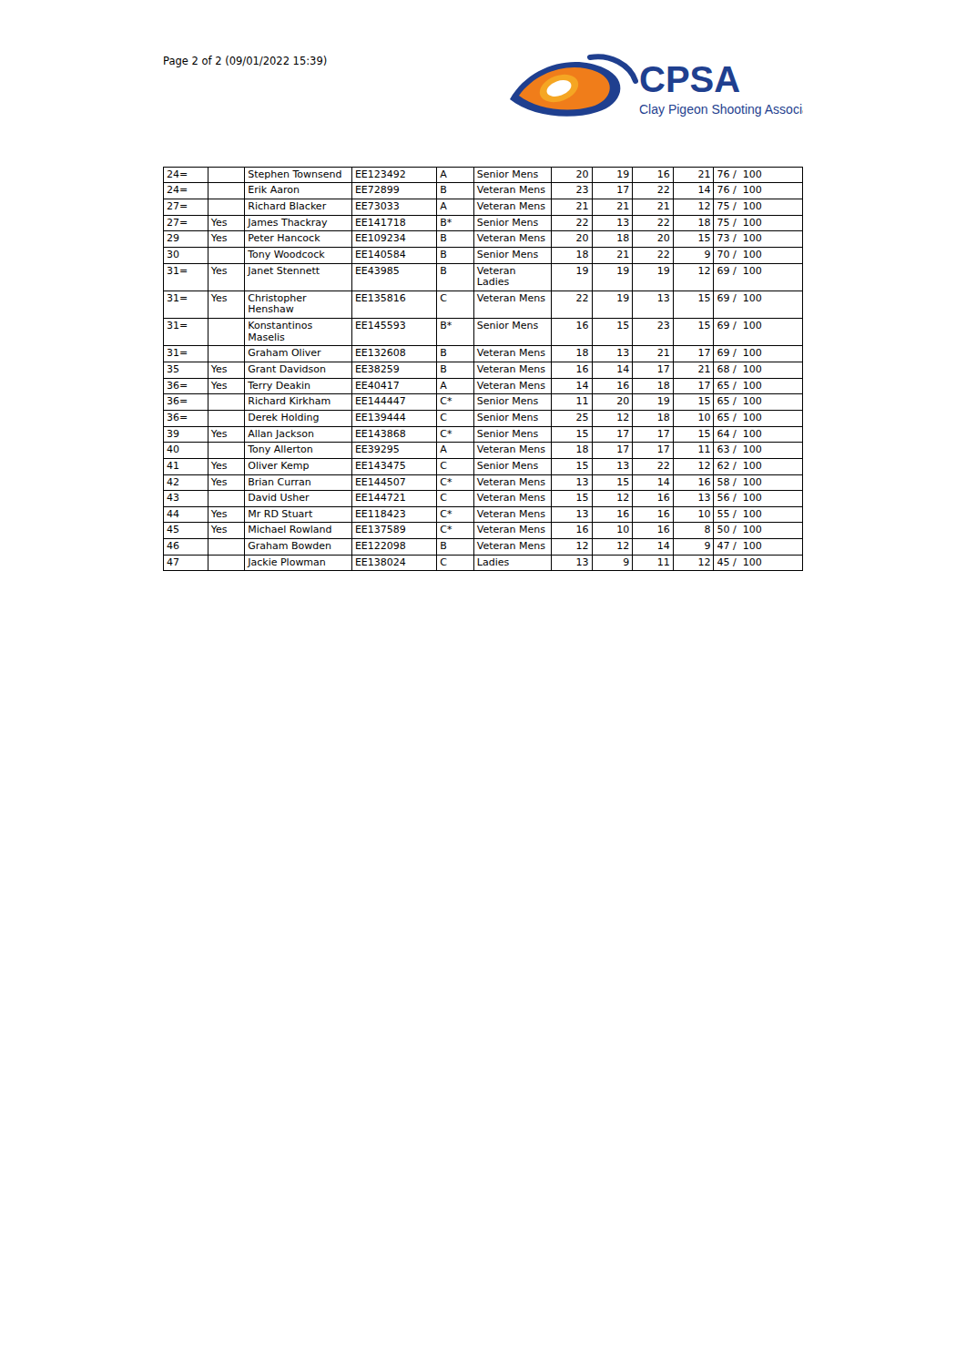Page 2 of 2 (09/01/2022 15:39)
CPSA Clay Pigeon Shooting Association
| 24= | | Stephen Townsend | EE123492 | A | Senior Mens | 20 | 19 | 16 | 21 | 76 / 100 |
| 24= | | Erik Aaron | EE72899 | B | Veteran Mens | 23 | 17 | 22 | 14 | 76 / 100 |
| 27= | | Richard Blacker | EE73033 | A | Veteran Mens | 21 | 21 | 21 | 12 | 75 / 100 |
| 27= | Yes | James Thackray | EE141718 | B* | Senior Mens | 22 | 13 | 22 | 18 | 75 / 100 |
| 29 | Yes | Peter Hancock | EE109234 | B | Veteran Mens | 20 | 18 | 20 | 15 | 73 / 100 |
| 30 | | Tony Woodcock | EE140584 | B | Senior Mens | 18 | 21 | 22 | 9 | 70 / 100 |
| 31= | Yes | Janet Stennett | EE43985 | B | Veteran Ladies | 19 | 19 | 19 | 12 | 69 / 100 |
| 31= | Yes | Christopher Henshaw | EE135816 | C | Veteran Mens | 22 | 19 | 13 | 15 | 69 / 100 |
| 31= | | Konstantinos Maselis | EE145593 | B* | Senior Mens | 16 | 15 | 23 | 15 | 69 / 100 |
| 31= | | Graham Oliver | EE132608 | B | Veteran Mens | 18 | 13 | 21 | 17 | 69 / 100 |
| 35 | Yes | Grant Davidson | EE38259 | B | Veteran Mens | 16 | 14 | 17 | 21 | 68 / 100 |
| 36= | Yes | Terry Deakin | EE40417 | A | Veteran Mens | 14 | 16 | 18 | 17 | 65 / 100 |
| 36= | | Richard Kirkham | EE144447 | C* | Senior Mens | 11 | 20 | 19 | 15 | 65 / 100 |
| 36= | | Derek Holding | EE139444 | C | Senior Mens | 25 | 12 | 18 | 10 | 65 / 100 |
| 39 | Yes | Allan Jackson | EE143868 | C* | Senior Mens | 15 | 17 | 17 | 15 | 64 / 100 |
| 40 | | Tony Allerton | EE39295 | A | Veteran Mens | 18 | 17 | 17 | 11 | 63 / 100 |
| 41 | Yes | Oliver Kemp | EE143475 | C | Senior Mens | 15 | 13 | 22 | 12 | 62 / 100 |
| 42 | Yes | Brian Curran | EE144507 | C* | Veteran Mens | 13 | 15 | 14 | 16 | 58 / 100 |
| 43 | | David Usher | EE144721 | C | Veteran Mens | 15 | 12 | 16 | 13 | 56 / 100 |
| 44 | Yes | Mr RD Stuart | EE118423 | C* | Veteran Mens | 13 | 16 | 16 | 10 | 55 / 100 |
| 45 | Yes | Michael Rowland | EE137589 | C* | Veteran Mens | 16 | 10 | 16 | 8 | 50 / 100 |
| 46 | | Graham Bowden | EE122098 | B | Veteran Mens | 12 | 12 | 14 | 9 | 47 / 100 |
| 47 | | Jackie Plowman | EE138024 | C | Ladies | 13 | 9 | 11 | 12 | 45 / 100 |